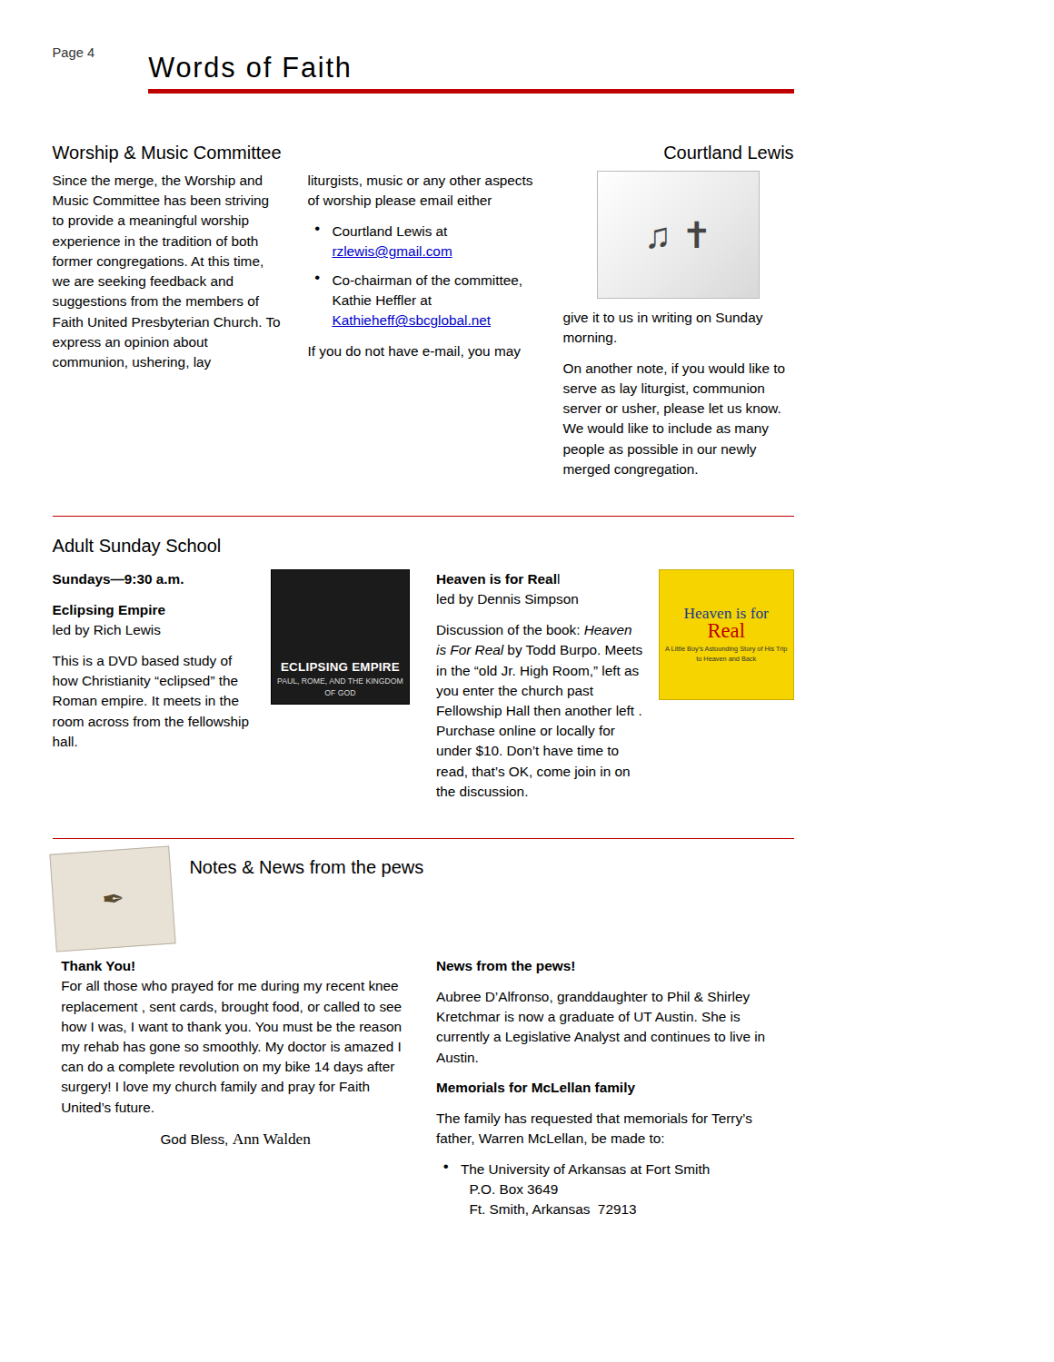Page 4
Words of Faith
Worship & Music Committee
Courtland Lewis
Since the merge, the Worship and Music Committee has been striving to provide a meaningful worship experience in the tradition of both former congregations. At this time, we are seeking feedback and suggestions from the members of Faith United Presbyterian Church. To express an opinion about communion, ushering, lay
liturgists, music or any other aspects of worship please email either
Courtland Lewis at rzlewis@gmail.com
Co-chairman of the committee, Kathie Heffler at Kathieheff@sbcglobal.net
If you do not have e-mail, you may
♫ ✝
give it to us in writing on Sunday morning.
On another note, if you would like to serve as lay liturgist, communion server or usher, please let us know. We would like to include as many people as possible in our newly merged congregation.
Adult Sunday School
Sundays—9:30 a.m.
Eclipsing Empire
led by Rich Lewis
This is a DVD based study of how Christianity “eclipsed” the Roman empire. It meets in the room across from the fellowship hall.
ECLIPSING EMPIRE PAUL, ROME, AND THE KINGDOM OF GOD
Heaven is for Reall
led by Dennis Simpson
Discussion of the book: Heaven is For Real by Todd Burpo. Meets in the “old Jr. High Room,” left as you enter the church past Fellowship Hall then another left . Purchase online or locally for under $10. Don’t have time to read, that’s OK, come join in on the discussion.
Heaven is for Real A Little Boy’s Astounding Story of His Trip to Heaven and Back
✒
Notes & News from the pews
Thank You!
For all those who prayed for me during my recent knee replacement , sent cards, brought food, or called to see how I was, I want to thank you. You must be the reason my rehab has gone so smoothly. My doctor is amazed I can do a complete revolution on my bike 14 days after surgery! I love my church family and pray for Faith United’s future.
God Bless, Ann Walden
News from the pews!
Aubree D’Alfronso, granddaughter to Phil & Shirley Kretchmar is now a graduate of UT Austin. She is currently a Legislative Analyst and continues to live in Austin.
Memorials for McLellan family
The family has requested that memorials for Terry’s father, Warren McLellan, be made to:
The University of Arkansas at Fort Smith
P.O. Box 3649
Ft. Smith, Arkansas 72913